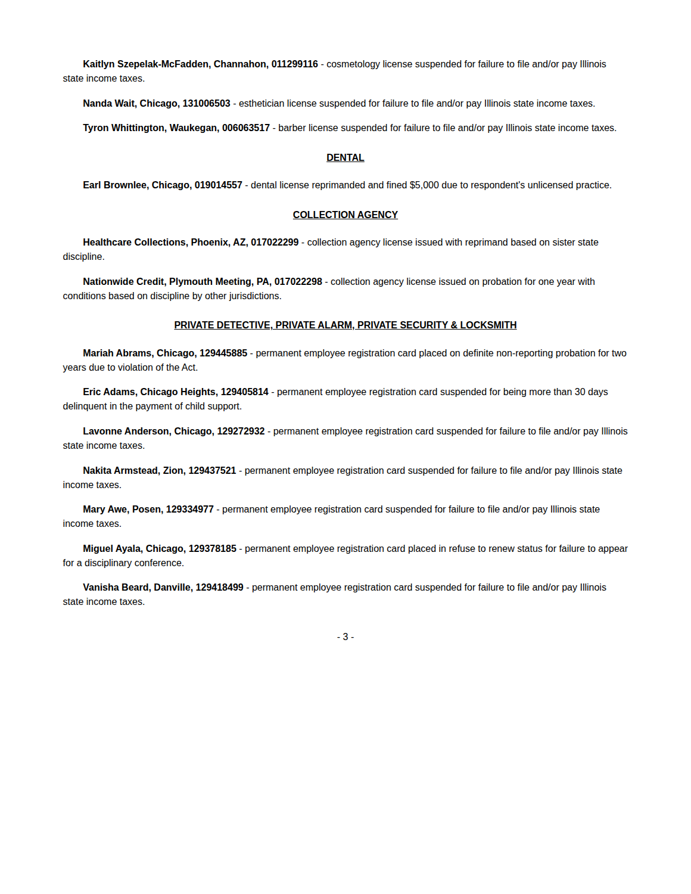Kaitlyn Szepelak-McFadden, Channahon, 011299116 - cosmetology license suspended for failure to file and/or pay Illinois state income taxes.
Nanda Wait, Chicago, 131006503 - esthetician license suspended for failure to file and/or pay Illinois state income taxes.
Tyron Whittington, Waukegan, 006063517 - barber license suspended for failure to file and/or pay Illinois state income taxes.
DENTAL
Earl Brownlee, Chicago, 019014557 - dental license reprimanded and fined $5,000 due to respondent's unlicensed practice.
COLLECTION AGENCY
Healthcare Collections, Phoenix, AZ, 017022299 - collection agency license issued with reprimand based on sister state discipline.
Nationwide Credit, Plymouth Meeting, PA, 017022298 - collection agency license issued on probation for one year with conditions based on discipline by other jurisdictions.
PRIVATE DETECTIVE, PRIVATE ALARM, PRIVATE SECURITY & LOCKSMITH
Mariah Abrams, Chicago, 129445885 - permanent employee registration card placed on definite non-reporting probation for two years due to violation of the Act.
Eric Adams, Chicago Heights, 129405814 - permanent employee registration card suspended for being more than 30 days delinquent in the payment of child support.
Lavonne Anderson, Chicago, 129272932 - permanent employee registration card suspended for failure to file and/or pay Illinois state income taxes.
Nakita Armstead, Zion, 129437521 - permanent employee registration card suspended for failure to file and/or pay Illinois state income taxes.
Mary Awe, Posen, 129334977 - permanent employee registration card suspended for failure to file and/or pay Illinois state income taxes.
Miguel Ayala, Chicago, 129378185 - permanent employee registration card placed in refuse to renew status for failure to appear for a disciplinary conference.
Vanisha Beard, Danville, 129418499 - permanent employee registration card suspended for failure to file and/or pay Illinois state income taxes.
- 3 -